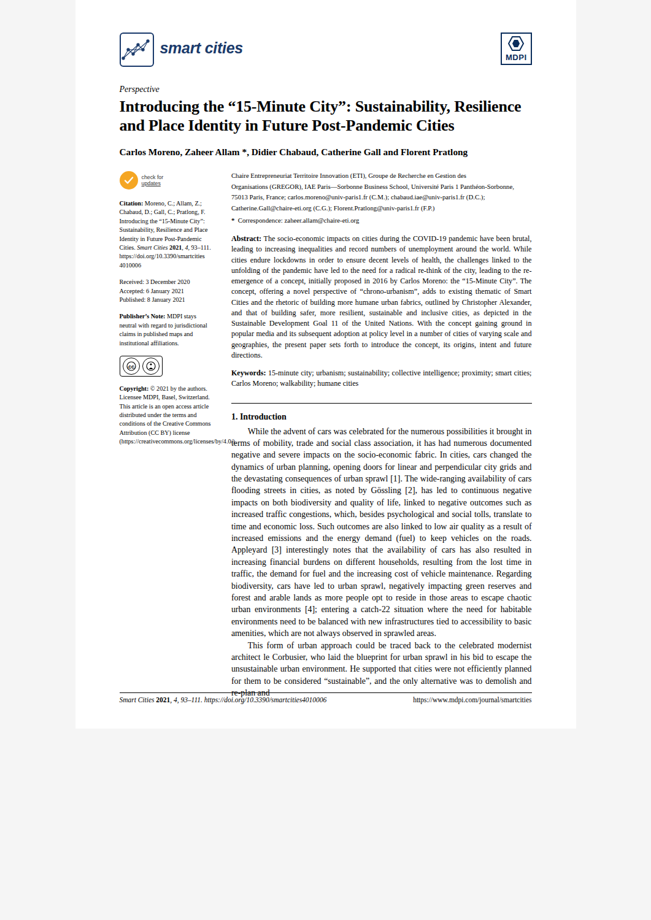smart cities
MDPI
Perspective
Introducing the “15-Minute City”: Sustainability, Resilience
and Place Identity in Future Post-Pandemic Cities
Carlos Moreno, Zaheer Allam *, Didier Chabaud, Catherine Gall and Florent Pratlong
check for
updates
Citation: Moreno, C.; Allam, Z.; Chabaud, D.; Gall, C.; Pratlong, F. Introducing the “15-Minute City”: Sustainability, Resilience and Place Identity in Future Post-Pandemic Cities. Smart Cities 2021, 4, 93–111. https://doi.org/10.3390/smartcities 4010006
Received: 3 December 2020
Accepted: 6 January 2021
Published: 8 January 2021
Publisher’s Note: MDPI stays neutral with regard to jurisdictional claims in published maps and institutional affiliations.
cc
Copyright: © 2021 by the authors. Licensee MDPI, Basel, Switzerland. This article is an open access article distributed under the terms and conditions of the Creative Commons Attribution (CC BY) license (https://creativecommons.org/licenses/by/4.0/).
Chaire Entrepreneuriat Territoire Innovation (ETI), Groupe de Recherche en Gestion des
Organisations (GREGOR), IAE Paris—Sorbonne Business School, Université Paris 1 Panthéon-Sorbonne,
75013 Paris, France; carlos.moreno@univ-paris1.fr (C.M.); chabaud.iae@univ-paris1.fr (D.C.);
Catherine.Gall@chaire-eti.org (C.G.); Florent.Pratlong@univ-paris1.fr (F.P.)
* Correspondence: zaheer.allam@chaire-eti.org
Abstract: The socio-economic impacts on cities during the COVID-19 pandemic have been brutal, leading to increasing inequalities and record numbers of unemployment around the world. While cities endure lockdowns in order to ensure decent levels of health, the challenges linked to the unfolding of the pandemic have led to the need for a radical re-think of the city, leading to the re-emergence of a concept, initially proposed in 2016 by Carlos Moreno: the “15-Minute City”. The concept, offering a novel perspective of “chrono-urbanism”, adds to existing thematic of Smart Cities and the rhetoric of building more humane urban fabrics, outlined by Christopher Alexander, and that of building safer, more resilient, sustainable and inclusive cities, as depicted in the Sustainable Development Goal 11 of the United Nations. With the concept gaining ground in popular media and its subsequent adoption at policy level in a number of cities of varying scale and geographies, the present paper sets forth to introduce the concept, its origins, intent and future directions.
Keywords: 15-minute city; urbanism; sustainability; collective intelligence; proximity; smart cities; Carlos Moreno; walkability; humane cities
1. Introduction
While the advent of cars was celebrated for the numerous possibilities it brought in terms of mobility, trade and social class association, it has had numerous documented negative and severe impacts on the socio-economic fabric. In cities, cars changed the dynamics of urban planning, opening doors for linear and perpendicular city grids and the devastating consequences of urban sprawl [1]. The wide-ranging availability of cars flooding streets in cities, as noted by Gössling [2], has led to continuous negative impacts on both biodiversity and quality of life, linked to negative outcomes such as increased traffic congestions, which, besides psychological and social tolls, translate to time and economic loss. Such outcomes are also linked to low air quality as a result of increased emissions and the energy demand (fuel) to keep vehicles on the roads. Appleyard [3] interestingly notes that the availability of cars has also resulted in increasing financial burdens on different households, resulting from the lost time in traffic, the demand for fuel and the increasing cost of vehicle maintenance. Regarding biodiversity, cars have led to urban sprawl, negatively impacting green reserves and forest and arable lands as more people opt to reside in those areas to escape chaotic urban environments [4]; entering a catch-22 situation where the need for habitable environments need to be balanced with new infrastructures tied to accessibility to basic amenities, which are not always observed in sprawled areas.
This form of urban approach could be traced back to the celebrated modernist architect le Corbusier, who laid the blueprint for urban sprawl in his bid to escape the unsustainable urban environment. He supported that cities were not efficiently planned for them to be considered “sustainable”, and the only alternative was to demolish and re-plan and
Smart Cities 2021, 4, 93–111. https://doi.org/10.3390/smartcities4010006
https://www.mdpi.com/journal/smartcities